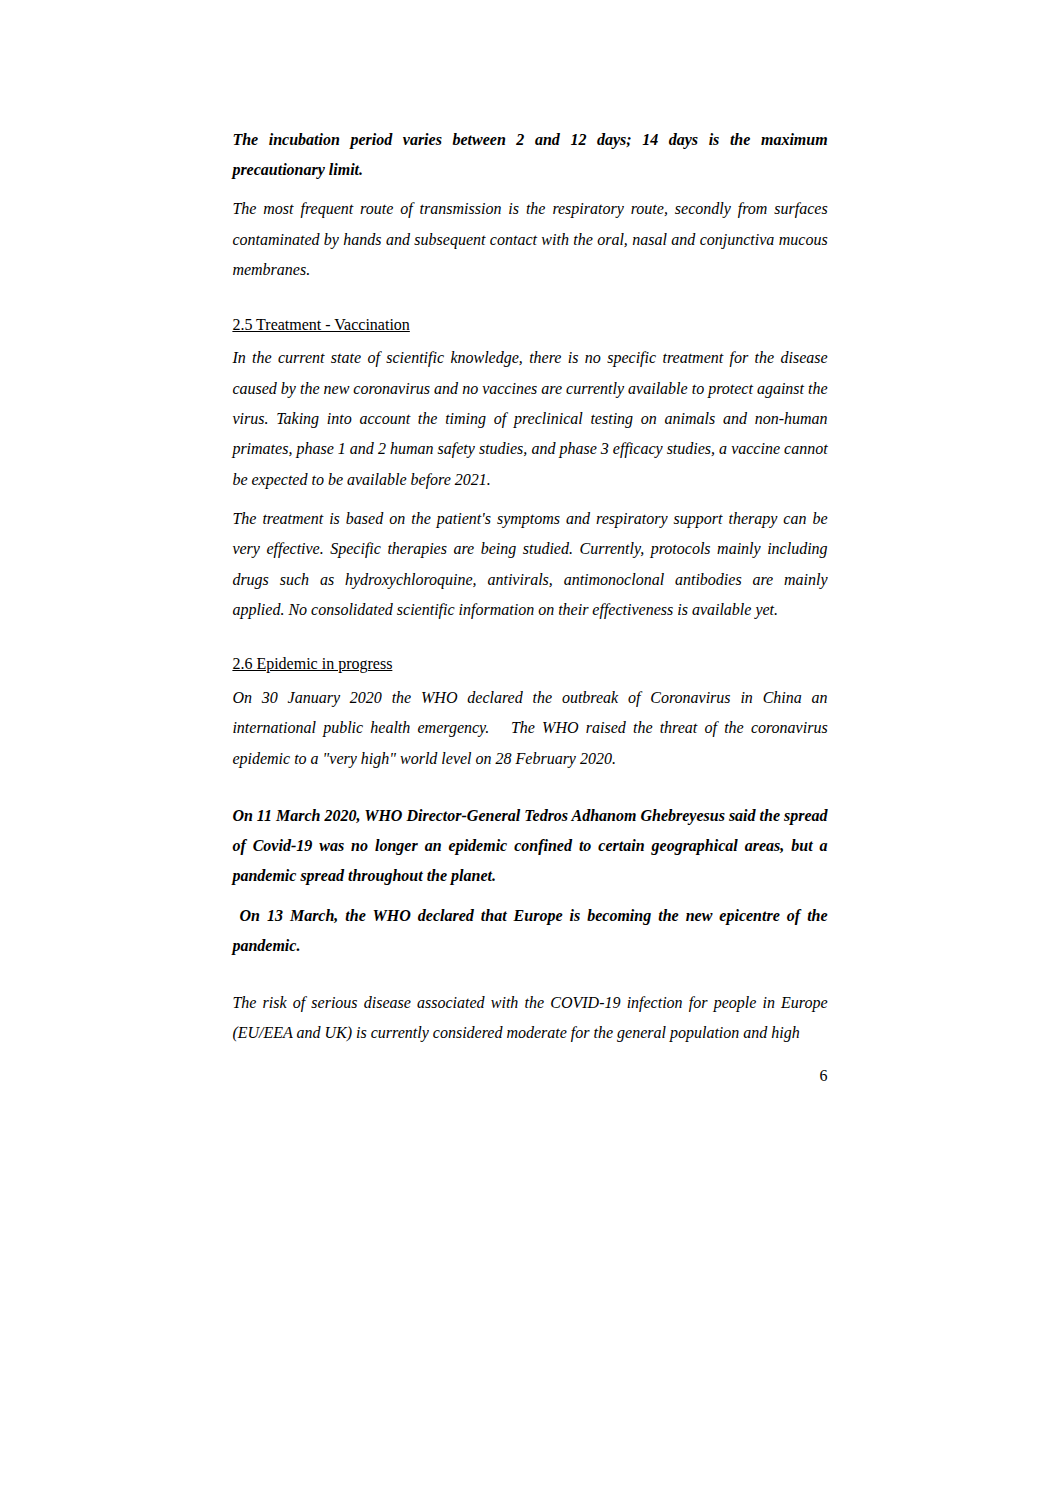The incubation period varies between 2 and 12 days; 14 days is the maximum precautionary limit.
The most frequent route of transmission is the respiratory route, secondly from surfaces contaminated by hands and subsequent contact with the oral, nasal and conjunctiva mucous membranes.
2.5 Treatment - Vaccination
In the current state of scientific knowledge, there is no specific treatment for the disease caused by the new coronavirus and no vaccines are currently available to protect against the virus. Taking into account the timing of preclinical testing on animals and non-human primates, phase 1 and 2 human safety studies, and phase 3 efficacy studies, a vaccine cannot be expected to be available before 2021.
The treatment is based on the patient's symptoms and respiratory support therapy can be very effective. Specific therapies are being studied. Currently, protocols mainly including drugs such as hydroxychloroquine, antivirals, antimonoclonal antibodies are mainly applied. No consolidated scientific information on their effectiveness is available yet.
2.6 Epidemic in progress
On 30 January 2020 the WHO declared the outbreak of Coronavirus in China an international public health emergency. The WHO raised the threat of the coronavirus epidemic to a "very high" world level on 28 February 2020.
On 11 March 2020, WHO Director-General Tedros Adhanom Ghebreyesus said the spread of Covid-19 was no longer an epidemic confined to certain geographical areas, but a pandemic spread throughout the planet.
On 13 March, the WHO declared that Europe is becoming the new epicentre of the pandemic.
The risk of serious disease associated with the COVID-19 infection for people in Europe (EU/EEA and UK) is currently considered moderate for the general population and high
6